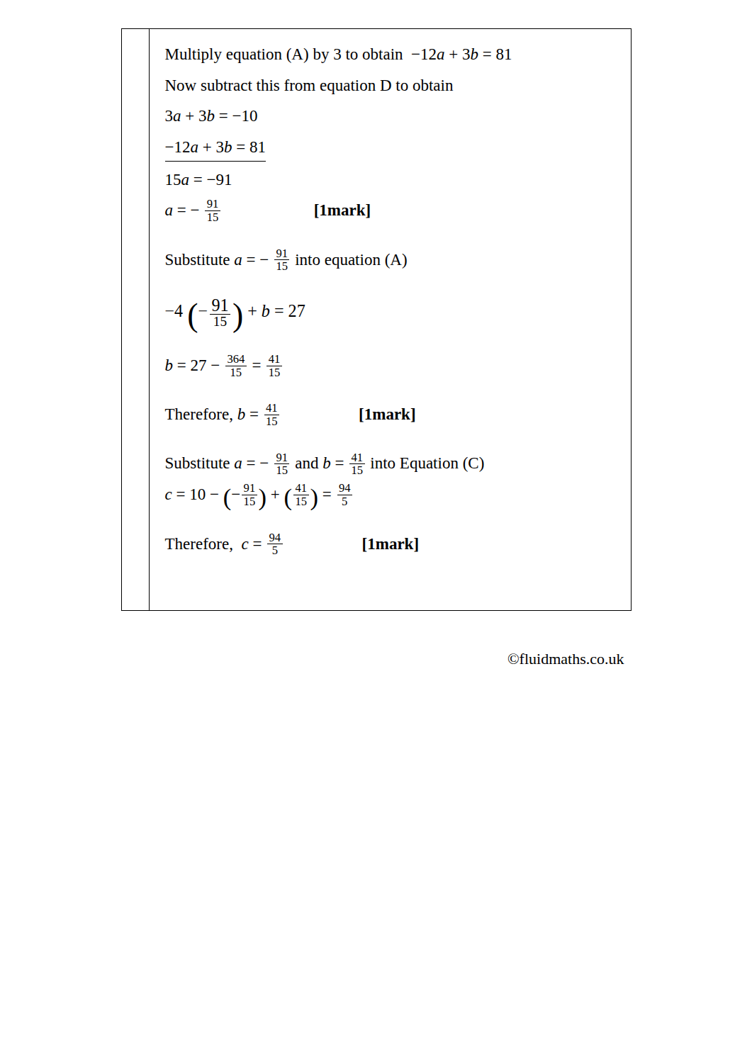Multiply equation (A) by 3 to obtain −12a + 3b = 81
Now subtract this from equation D to obtain
3a + 3b = −10
−12a + 3b = 81
15a = −91
a = − 9115[1mark]
Substitute a = − 9115 into equation (A)
−4 (−9115) + b = 27
b = 27 − 36415 = 4115
Therefore, b = 4115[1mark]
Substitute a = − 9115 and b = 4115 into Equation (C)
c = 10 − (−9115) + (4115) = 945
Therefore, c = 945[1mark]
©fluidmaths.co.uk